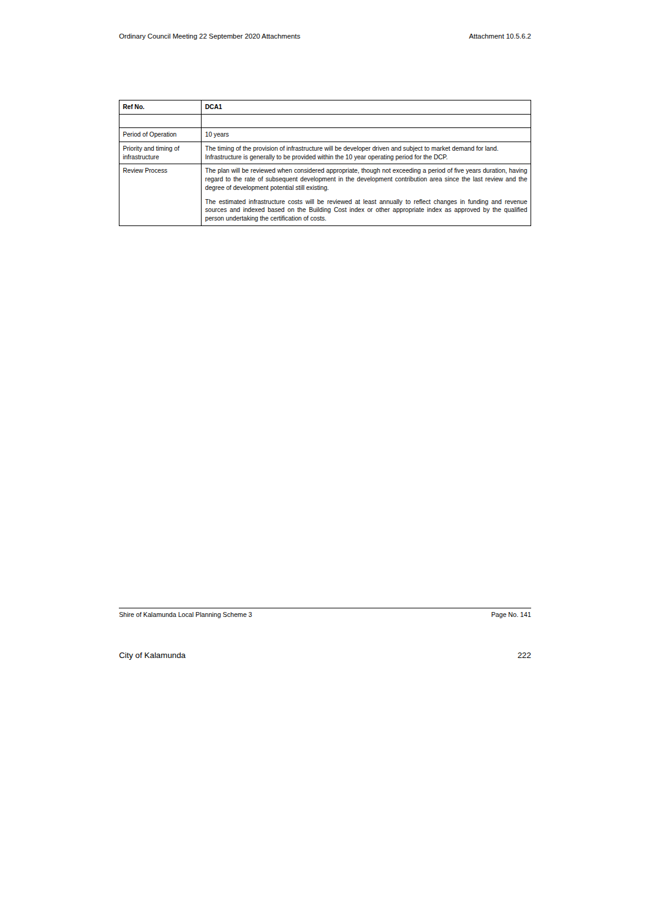Ordinary Council Meeting 22 September 2020 Attachments
Attachment 10.5.6.2
| Ref No. | DCA1 |
| --- | --- |
| Period of Operation | 10 years |
| Priority and timing of infrastructure | The timing of the provision of infrastructure will be developer driven and subject to market demand for land. Infrastructure is generally to be provided within the 10 year operating period for the DCP. |
| Review Process | The plan will be reviewed when considered appropriate, though not exceeding a period of five years duration, having regard to the rate of subsequent development in the development contribution area since the last review and the degree of development potential still existing. The estimated infrastructure costs will be reviewed at least annually to reflect changes in funding and revenue sources and indexed based on the Building Cost index or other appropriate index as approved by the qualified person undertaking the certification of costs. |
Shire of Kalamunda Local Planning Scheme 3
Page No. 141
City of Kalamunda
222